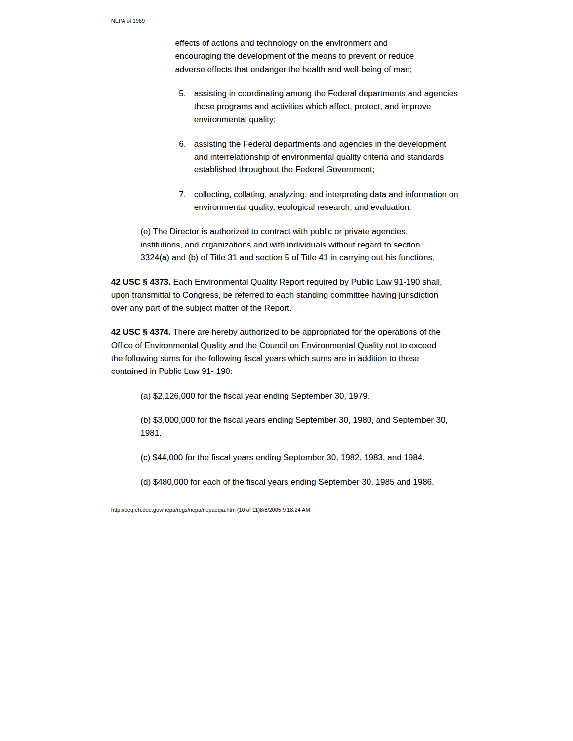NEPA of 1969
effects of actions and technology on the environment and encouraging the development of the means to prevent or reduce adverse effects that endanger the health and well-being of man;
assisting in coordinating among the Federal departments and agencies those programs and activities which affect, protect, and improve environmental quality;
assisting the Federal departments and agencies in the development and interrelationship of environmental quality criteria and standards established throughout the Federal Government;
collecting, collating, analyzing, and interpreting data and information on environmental quality, ecological research, and evaluation.
(e) The Director is authorized to contract with public or private agencies, institutions, and organizations and with individuals without regard to section 3324(a) and (b) of Title 31 and section 5 of Title 41 in carrying out his functions.
42 USC § 4373. Each Environmental Quality Report required by Public Law 91-190 shall, upon transmittal to Congress, be referred to each standing committee having jurisdiction over any part of the subject matter of the Report.
42 USC § 4374. There are hereby authorized to be appropriated for the operations of the Office of Environmental Quality and the Council on Environmental Quality not to exceed the following sums for the following fiscal years which sums are in addition to those contained in Public Law 91- 190:
(a) $2,126,000 for the fiscal year ending September 30, 1979.
(b) $3,000,000 for the fiscal years ending September 30, 1980, and September 30, 1981.
(c) $44,000 for the fiscal years ending September 30, 1982, 1983, and 1984.
(d) $480,000 for each of the fiscal years ending September 30, 1985 and 1986.
http://ceq.eh.doe.gov/nepa/regs/nepa/nepaeqia.htm (10 of 11)8/8/2005 9:18:24 AM